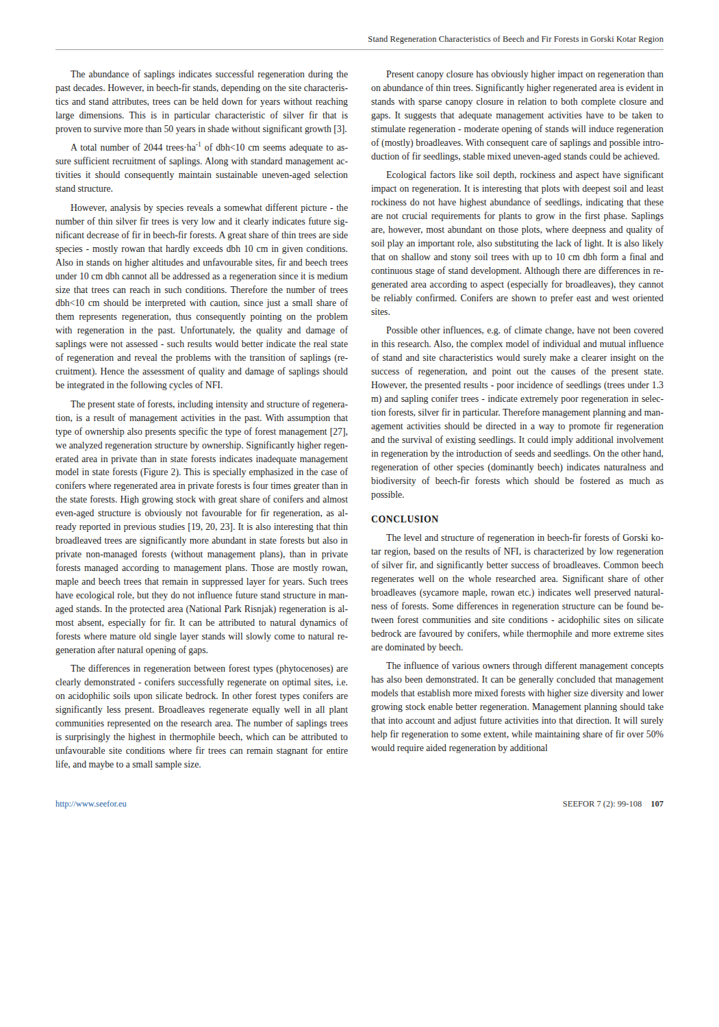Stand Regeneration Characteristics of Beech and Fir Forests in Gorski Kotar Region
The abundance of saplings indicates successful regeneration during the past decades. However, in beech-fir stands, depending on the site characteristics and stand attributes, trees can be held down for years without reaching large dimensions. This is in particular characteristic of silver fir that is proven to survive more than 50 years in shade without significant growth [3].
A total number of 2044 trees·ha-1 of dbh<10 cm seems adequate to assure sufficient recruitment of saplings. Along with standard management activities it should consequently maintain sustainable uneven-aged selection stand structure.
However, analysis by species reveals a somewhat different picture - the number of thin silver fir trees is very low and it clearly indicates future significant decrease of fir in beech-fir forests. A great share of thin trees are side species - mostly rowan that hardly exceeds dbh 10 cm in given conditions. Also in stands on higher altitudes and unfavourable sites, fir and beech trees under 10 cm dbh cannot all be addressed as a regeneration since it is medium size that trees can reach in such conditions. Therefore the number of trees dbh<10 cm should be interpreted with caution, since just a small share of them represents regeneration, thus consequently pointing on the problem with regeneration in the past. Unfortunately, the quality and damage of saplings were not assessed - such results would better indicate the real state of regeneration and reveal the problems with the transition of saplings (recruitment). Hence the assessment of quality and damage of saplings should be integrated in the following cycles of NFI.
The present state of forests, including intensity and structure of regeneration, is a result of management activities in the past. With assumption that type of ownership also presents specific the type of forest management [27], we analyzed regeneration structure by ownership. Significantly higher regenerated area in private than in state forests indicates inadequate management model in state forests (Figure 2). This is specially emphasized in the case of conifers where regenerated area in private forests is four times greater than in the state forests. High growing stock with great share of conifers and almost even-aged structure is obviously not favourable for fir regeneration, as already reported in previous studies [19, 20, 23]. It is also interesting that thin broadleaved trees are significantly more abundant in state forests but also in private non-managed forests (without management plans), than in private forests managed according to management plans. Those are mostly rowan, maple and beech trees that remain in suppressed layer for years. Such trees have ecological role, but they do not influence future stand structure in managed stands. In the protected area (National Park Risnjak) regeneration is almost absent, especially for fir. It can be attributed to natural dynamics of forests where mature old single layer stands will slowly come to natural regeneration after natural opening of gaps.
The differences in regeneration between forest types (phytocenoses) are clearly demonstrated - conifers successfully regenerate on optimal sites, i.e. on acidophilic soils upon silicate bedrock. In other forest types conifers are significantly less present. Broadleaves regenerate equally well in all plant communities represented on the research area. The number of saplings trees is surprisingly the highest in thermophile beech, which can be attributed to unfavourable site conditions where fir trees can remain stagnant for entire life, and maybe to a small sample size.
Present canopy closure has obviously higher impact on regeneration than on abundance of thin trees. Significantly higher regenerated area is evident in stands with sparse canopy closure in relation to both complete closure and gaps. It suggests that adequate management activities have to be taken to stimulate regeneration - moderate opening of stands will induce regeneration of (mostly) broadleaves. With consequent care of saplings and possible introduction of fir seedlings, stable mixed uneven-aged stands could be achieved.
Ecological factors like soil depth, rockiness and aspect have significant impact on regeneration. It is interesting that plots with deepest soil and least rockiness do not have highest abundance of seedlings, indicating that these are not crucial requirements for plants to grow in the first phase. Saplings are, however, most abundant on those plots, where deepness and quality of soil play an important role, also substituting the lack of light. It is also likely that on shallow and stony soil trees with up to 10 cm dbh form a final and continuous stage of stand development. Although there are differences in regenerated area according to aspect (especially for broadleaves), they cannot be reliably confirmed. Conifers are shown to prefer east and west oriented sites.
Possible other influences, e.g. of climate change, have not been covered in this research. Also, the complex model of individual and mutual influence of stand and site characteristics would surely make a clearer insight on the success of regeneration, and point out the causes of the present state. However, the presented results - poor incidence of seedlings (trees under 1.3 m) and sapling conifer trees - indicate extremely poor regeneration in selection forests, silver fir in particular. Therefore management planning and management activities should be directed in a way to promote fir regeneration and the survival of existing seedlings. It could imply additional involvement in regeneration by the introduction of seeds and seedlings. On the other hand, regeneration of other species (dominantly beech) indicates naturalness and biodiversity of beech-fir forests which should be fostered as much as possible.
CONCLUSION
The level and structure of regeneration in beech-fir forests of Gorski kotar region, based on the results of NFI, is characterized by low regeneration of silver fir, and significantly better success of broadleaves. Common beech regenerates well on the whole researched area. Significant share of other broadleaves (sycamore maple, rowan etc.) indicates well preserved naturalness of forests. Some differences in regeneration structure can be found between forest communities and site conditions - acidophilic sites on silicate bedrock are favoured by conifers, while thermophile and more extreme sites are dominated by beech.
The influence of various owners through different management concepts has also been demonstrated. It can be generally concluded that management models that establish more mixed forests with higher size diversity and lower growing stock enable better regeneration. Management planning should take that into account and adjust future activities into that direction. It will surely help fir regeneration to some extent, while maintaining share of fir over 50% would require aided regeneration by additional
http://www.seefor.eu SEEFOR 7 (2): 99-108 107